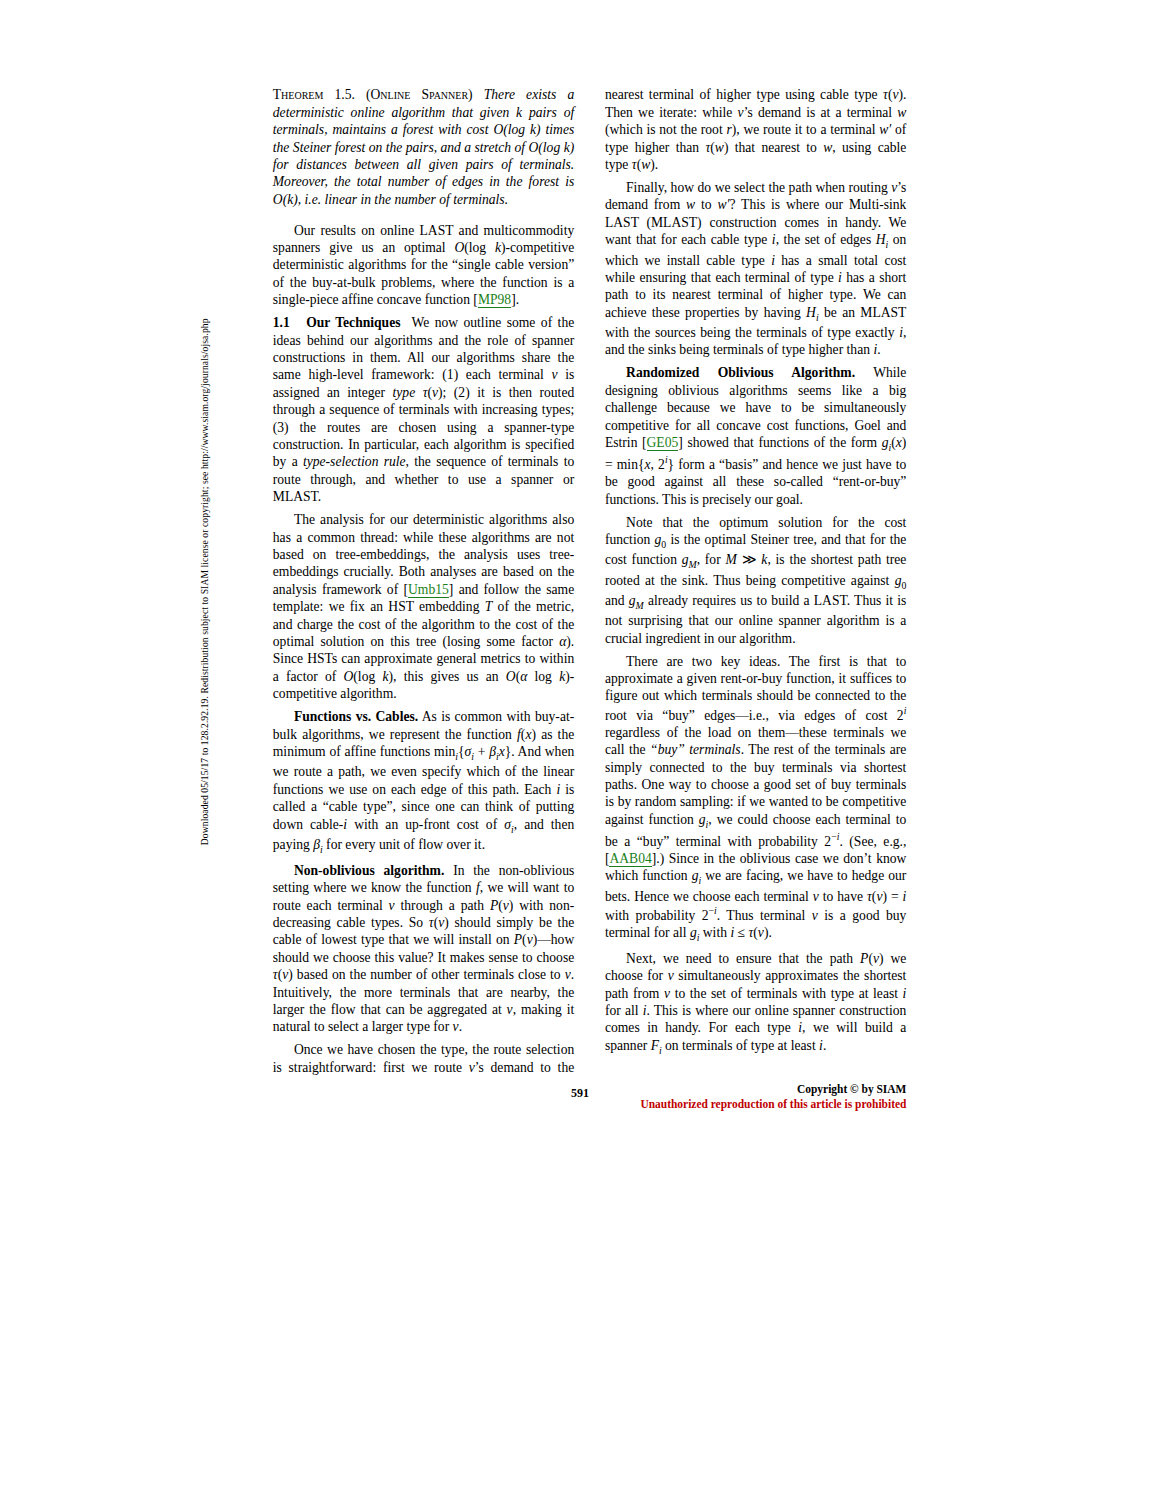Downloaded 05/15/17 to 128.2.92.19. Redistribution subject to SIAM license or copyright; see http://www.siam.org/journals/ojsa.php
Theorem 1.5. (Online Spanner) There exists a deterministic online algorithm that given k pairs of terminals, maintains a forest with cost O(log k) times the Steiner forest on the pairs, and a stretch of O(log k) for distances between all given pairs of terminals. Moreover, the total number of edges in the forest is O(k), i.e. linear in the number of terminals.
Our results on online LAST and multicommodity spanners give us an optimal O(log k)-competitive deterministic algorithms for the “single cable version” of the buy-at-bulk problems, where the function is a single-piece affine concave function [MP98].
1.1 Our Techniques We now outline some of the ideas behind our algorithms and the role of spanner constructions in them. All our algorithms share the same high-level framework: (1) each terminal v is assigned an integer type τ(v); (2) it is then routed through a sequence of terminals with increasing types; (3) the routes are chosen using a spanner-type construction. In particular, each algorithm is specified by a type-selection rule, the sequence of terminals to route through, and whether to use a spanner or MLAST.
The analysis for our deterministic algorithms also has a common thread: while these algorithms are not based on tree-embeddings, the analysis uses tree-embeddings crucially. Both analyses are based on the analysis framework of [Umb15] and follow the same template: we fix an HST embedding T of the metric, and charge the cost of the algorithm to the cost of the optimal solution on this tree (losing some factor α). Since HSTs can approximate general metrics to within a factor of O(log k), this gives us an O(α log k)-competitive algorithm.
Functions vs. Cables. As is common with buy-at-bulk algorithms, we represent the function f(x) as the minimum of affine functions mini{σi + βix}. And when we route a path, we even specify which of the linear functions we use on each edge of this path. Each i is called a “cable type”, since one can think of putting down cable-i with an up-front cost of σi, and then paying βi for every unit of flow over it.
Non-oblivious algorithm. In the non-oblivious setting where we know the function f, we will want to route each terminal v through a path P(v) with non-decreasing cable types. So τ(v) should simply be the cable of lowest type that we will install on P(v)—how should we choose this value? It makes sense to choose τ(v) based on the number of other terminals close to v. Intuitively, the more terminals that are nearby, the larger the flow that can be aggregated at v, making it natural to select a larger type for v.
Once we have chosen the type, the route selection is straightforward: first we route v’s demand to the nearest terminal of higher type using cable type τ(v). Then we iterate: while v’s demand is at a terminal w (which is not the root r), we route it to a terminal w′ of type higher than τ(w) that nearest to w, using cable type τ(w).
Finally, how do we select the path when routing v’s demand from w to w′? This is where our Multi-sink LAST (MLAST) construction comes in handy. We want that for each cable type i, the set of edges Hi on which we install cable type i has a small total cost while ensuring that each terminal of type i has a short path to its nearest terminal of higher type. We can achieve these properties by having Hi be an MLAST with the sources being the terminals of type exactly i, and the sinks being terminals of type higher than i.
Randomized Oblivious Algorithm. While designing oblivious algorithms seems like a big challenge because we have to be simultaneously competitive for all concave cost functions, Goel and Estrin [GE05] showed that functions of the form gi(x) = min{x, 2i} form a “basis” and hence we just have to be good against all these so-called “rent-or-buy” functions. This is precisely our goal.
Note that the optimum solution for the cost function g0 is the optimal Steiner tree, and that for the cost function gM, for M ≫ k, is the shortest path tree rooted at the sink. Thus being competitive against g0 and gM already requires us to build a LAST. Thus it is not surprising that our online spanner algorithm is a crucial ingredient in our algorithm.
There are two key ideas. The first is that to approximate a given rent-or-buy function, it suffices to figure out which terminals should be connected to the root via “buy” edges—i.e., via edges of cost 2i regardless of the load on them—these terminals we call the “buy” terminals. The rest of the terminals are simply connected to the buy terminals via shortest paths. One way to choose a good set of buy terminals is by random sampling: if we wanted to be competitive against function gi, we could choose each terminal to be a “buy” terminal with probability 2−i. (See, e.g., [AAB04].) Since in the oblivious case we don’t know which function gi we are facing, we have to hedge our bets. Hence we choose each terminal v to have τ(v) = i with probability 2−i. Thus terminal v is a good buy terminal for all gi with i ≤ τ(v).
Next, we need to ensure that the path P(v) we choose for v simultaneously approximates the shortest path from v to the set of terminals with type at least i for all i. This is where our online spanner construction comes in handy. For each type i, we will build a spanner Fi on terminals of type at least i.
591
Copyright © by SIAM
Unauthorized reproduction of this article is prohibited